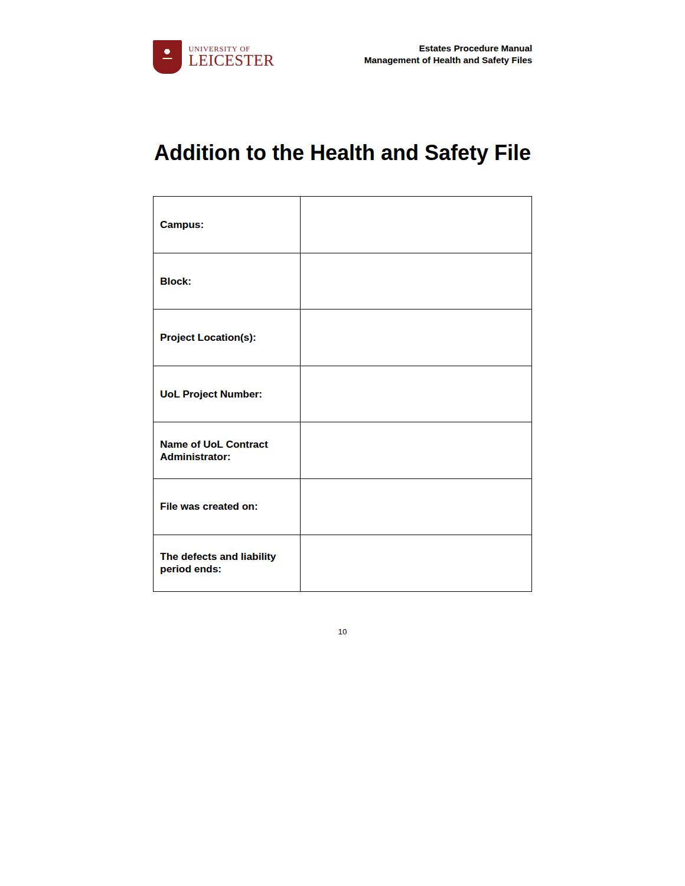UNIVERSITY OF LEICESTER
Estates Procedure Manual
Management of Health and Safety Files
Addition to the Health and Safety File
| Campus: | |
| Block: | |
| Project Location(s): | |
| UoL Project Number: | |
| Name of UoL Contract Administrator: | |
| File was created on: | |
| The defects and liability period ends: | |
10